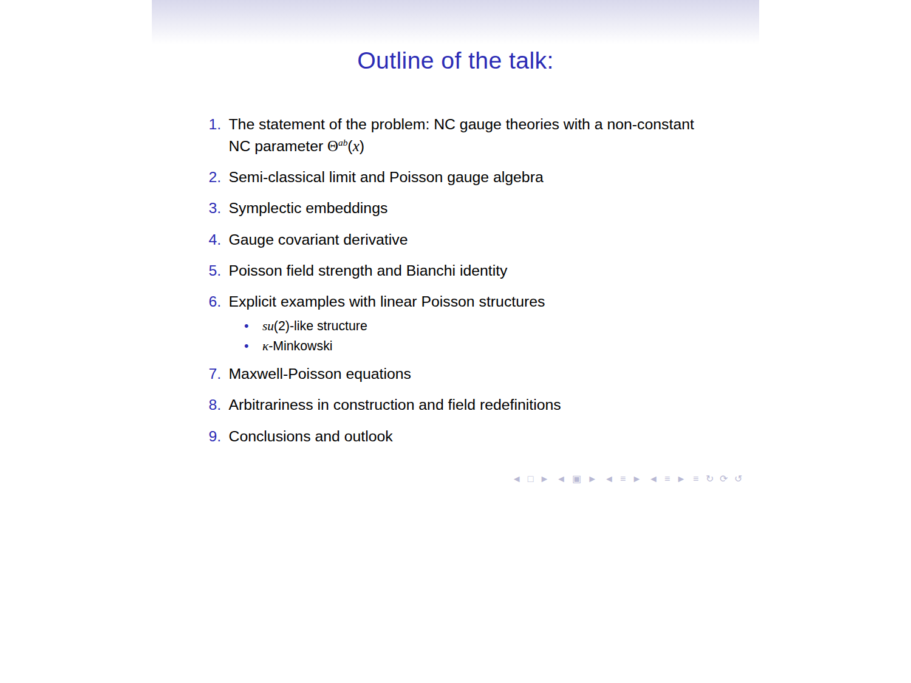Outline of the talk:
The statement of the problem: NC gauge theories with a non-constant NC parameter Θab(x)
Semi-classical limit and Poisson gauge algebra
Symplectic embeddings
Gauge covariant derivative
Poisson field strength and Bianchi identity
Explicit examples with linear Poisson structures
su(2)-like structure
κ-Minkowski
Maxwell-Poisson equations
Arbitrariness in construction and field redefinitions
Conclusions and outlook
◄ □ ►◄ ▣ ►◄ ≡ ►◄ ≡ ►≡↻ ⟳ ↺